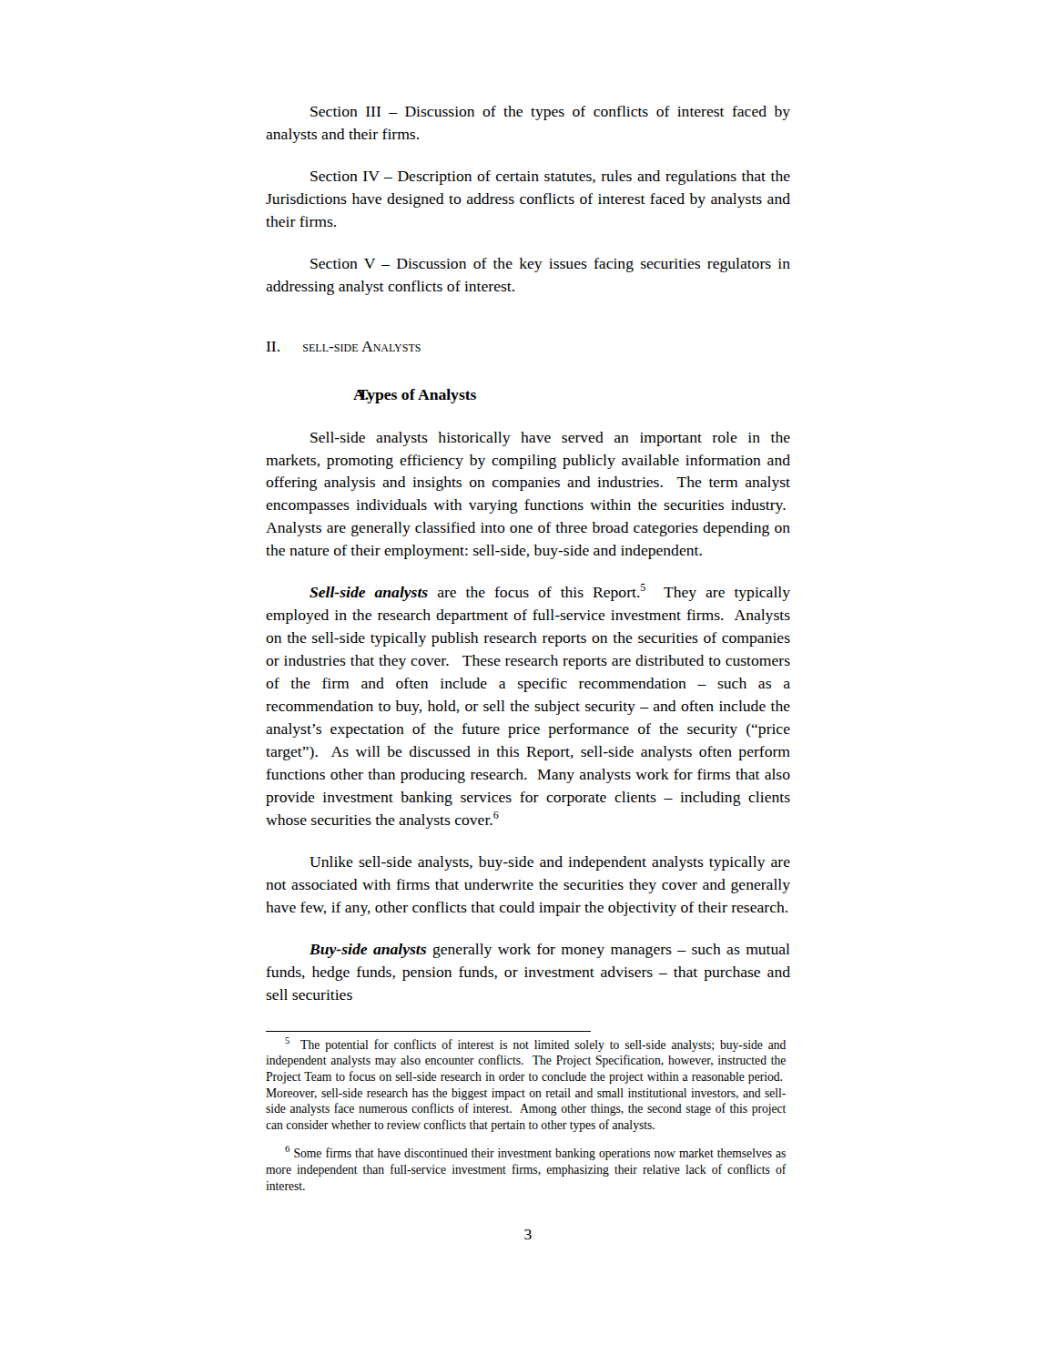Section III – Discussion of the types of conflicts of interest faced by analysts and their firms.
Section IV – Description of certain statutes, rules and regulations that the Jurisdictions have designed to address conflicts of interest faced by analysts and their firms.
Section V – Discussion of the key issues facing securities regulators in addressing analyst conflicts of interest.
II. sell-side Analysts
A. Types of Analysts
Sell-side analysts historically have served an important role in the markets, promoting efficiency by compiling publicly available information and offering analysis and insights on companies and industries. The term analyst encompasses individuals with varying functions within the securities industry. Analysts are generally classified into one of three broad categories depending on the nature of their employment: sell-side, buy-side and independent.
Sell-side analysts are the focus of this Report.5 They are typically employed in the research department of full-service investment firms. Analysts on the sell-side typically publish research reports on the securities of companies or industries that they cover. These research reports are distributed to customers of the firm and often include a specific recommendation – such as a recommendation to buy, hold, or sell the subject security – and often include the analyst’s expectation of the future price performance of the security (“price target”). As will be discussed in this Report, sell-side analysts often perform functions other than producing research. Many analysts work for firms that also provide investment banking services for corporate clients – including clients whose securities the analysts cover.6
Unlike sell-side analysts, buy-side and independent analysts typically are not associated with firms that underwrite the securities they cover and generally have few, if any, other conflicts that could impair the objectivity of their research.
Buy-side analysts generally work for money managers – such as mutual funds, hedge funds, pension funds, or investment advisers – that purchase and sell securities
5 The potential for conflicts of interest is not limited solely to sell-side analysts; buy-side and independent analysts may also encounter conflicts. The Project Specification, however, instructed the Project Team to focus on sell-side research in order to conclude the project within a reasonable period. Moreover, sell-side research has the biggest impact on retail and small institutional investors, and sell-side analysts face numerous conflicts of interest. Among other things, the second stage of this project can consider whether to review conflicts that pertain to other types of analysts.
6 Some firms that have discontinued their investment banking operations now market themselves as more independent than full-service investment firms, emphasizing their relative lack of conflicts of interest.
3